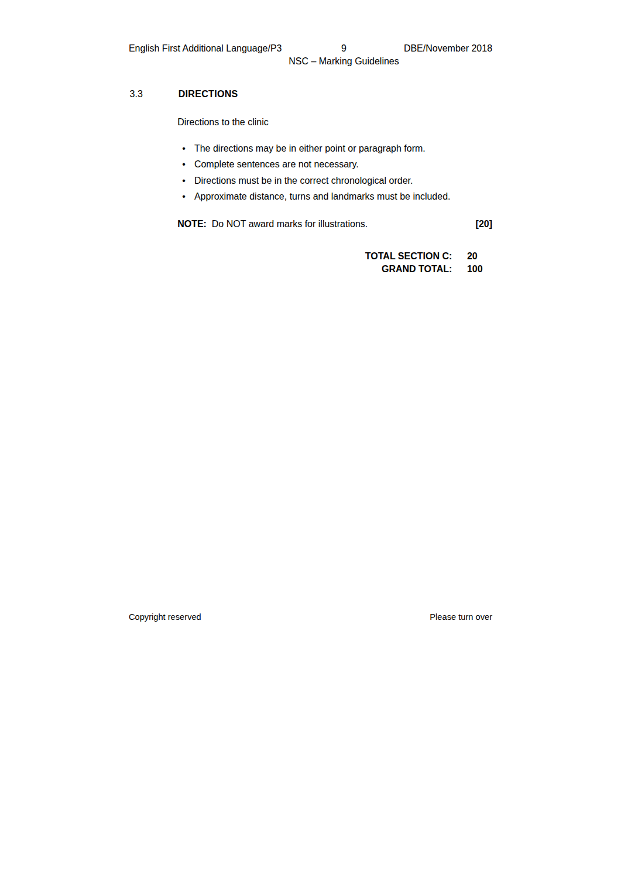| English First Additional Language/P3 | 9 | DBE/November 2018 |
| | NSC – Marking Guidelines | |
3.3
DIRECTIONS
Directions to the clinic
The directions may be in either point or paragraph form.
Complete sentences are not necessary.
Directions must be in the correct chronological order.
Approximate distance, turns and landmarks must be included.
NOTE: Do NOT award marks for illustrations. [20]
| TOTAL SECTION C: | 20 |
| GRAND TOTAL: | 100 |
| Copyright reserved | Please turn over |